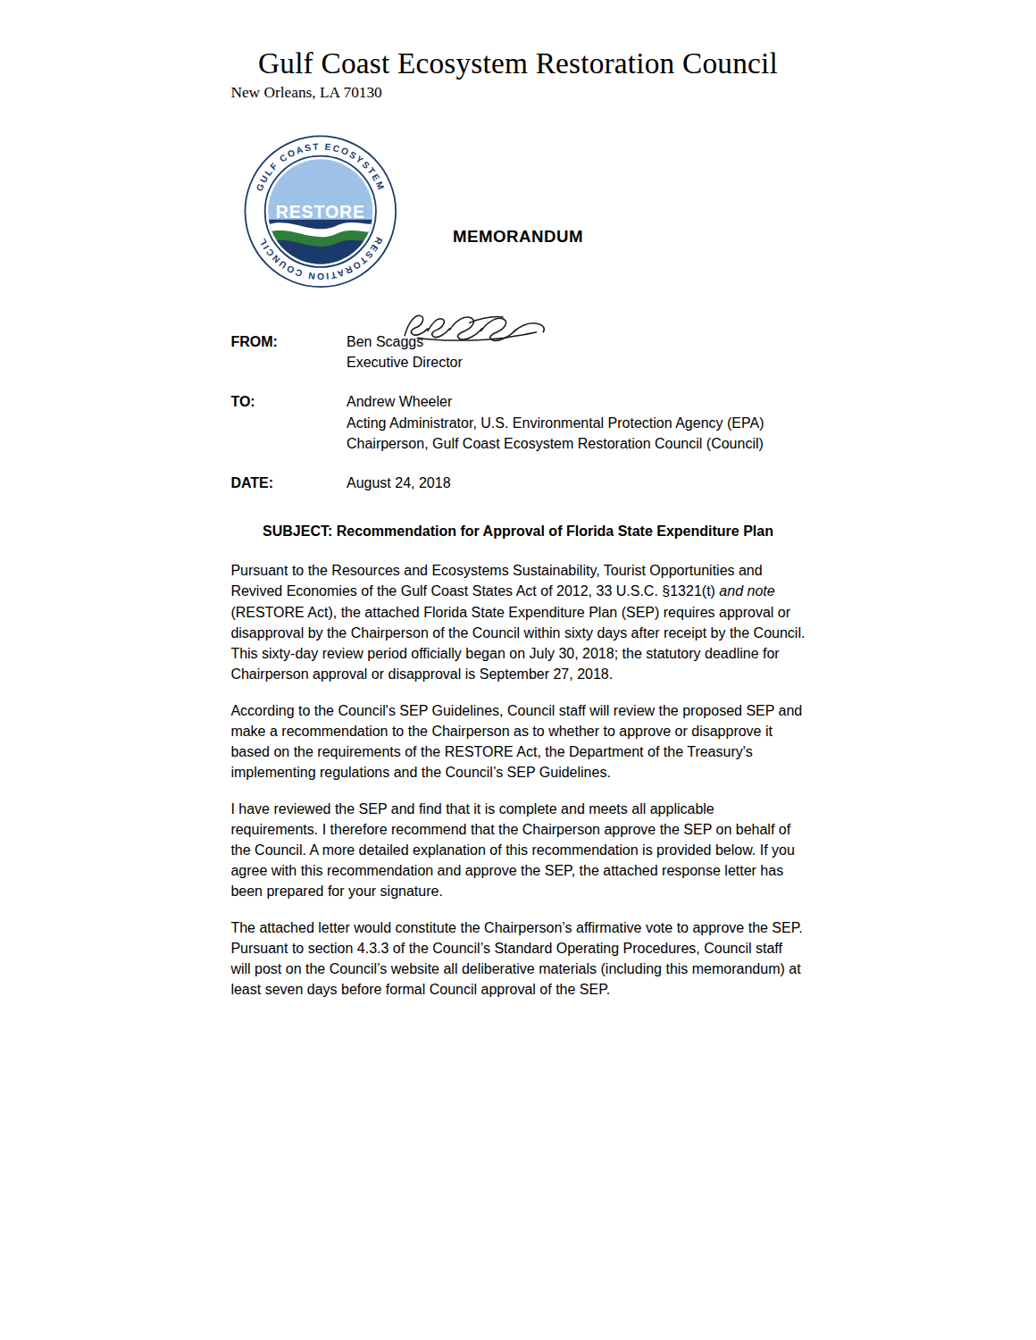Gulf Coast Ecosystem Restoration Council
New Orleans, LA 70130
Gulf Coast Ecosystem Restoration Council RESTORE seal Circular seal with the words Gulf Coast Ecosystem Restoration Council around a blue sky, green land and white wave design with the word RESTORE across the center. RESTORE GULF COAST ECOSYSTEM RESTORATION COUNCIL
MEMORANDUM
| FROM: | Ben Scaggs Executive Director |
| TO: | Andrew Wheeler Acting Administrator, U.S. Environmental Protection Agency (EPA) Chairperson, Gulf Coast Ecosystem Restoration Council (Council) |
| DATE: | August 24, 2018 |
SUBJECT: Recommendation for Approval of Florida State Expenditure Plan
Pursuant to the Resources and Ecosystems Sustainability, Tourist Opportunities and Revived Economies of the Gulf Coast States Act of 2012, 33 U.S.C. §1321(t) and note (RESTORE Act), the attached Florida State Expenditure Plan (SEP) requires approval or disapproval by the Chairperson of the Council within sixty days after receipt by the Council. This sixty-day review period officially began on July 30, 2018; the statutory deadline for Chairperson approval or disapproval is September 27, 2018.
According to the Council's SEP Guidelines, Council staff will review the proposed SEP and make a recommendation to the Chairperson as to whether to approve or disapprove it based on the requirements of the RESTORE Act, the Department of the Treasury's implementing regulations and the Council’s SEP Guidelines.
I have reviewed the SEP and find that it is complete and meets all applicable requirements. I therefore recommend that the Chairperson approve the SEP on behalf of the Council. A more detailed explanation of this recommendation is provided below. If you agree with this recommendation and approve the SEP, the attached response letter has been prepared for your signature.
The attached letter would constitute the Chairperson’s affirmative vote to approve the SEP. Pursuant to section 4.3.3 of the Council’s Standard Operating Procedures, Council staff will post on the Council’s website all deliberative materials (including this memorandum) at least seven days before formal Council approval of the SEP.